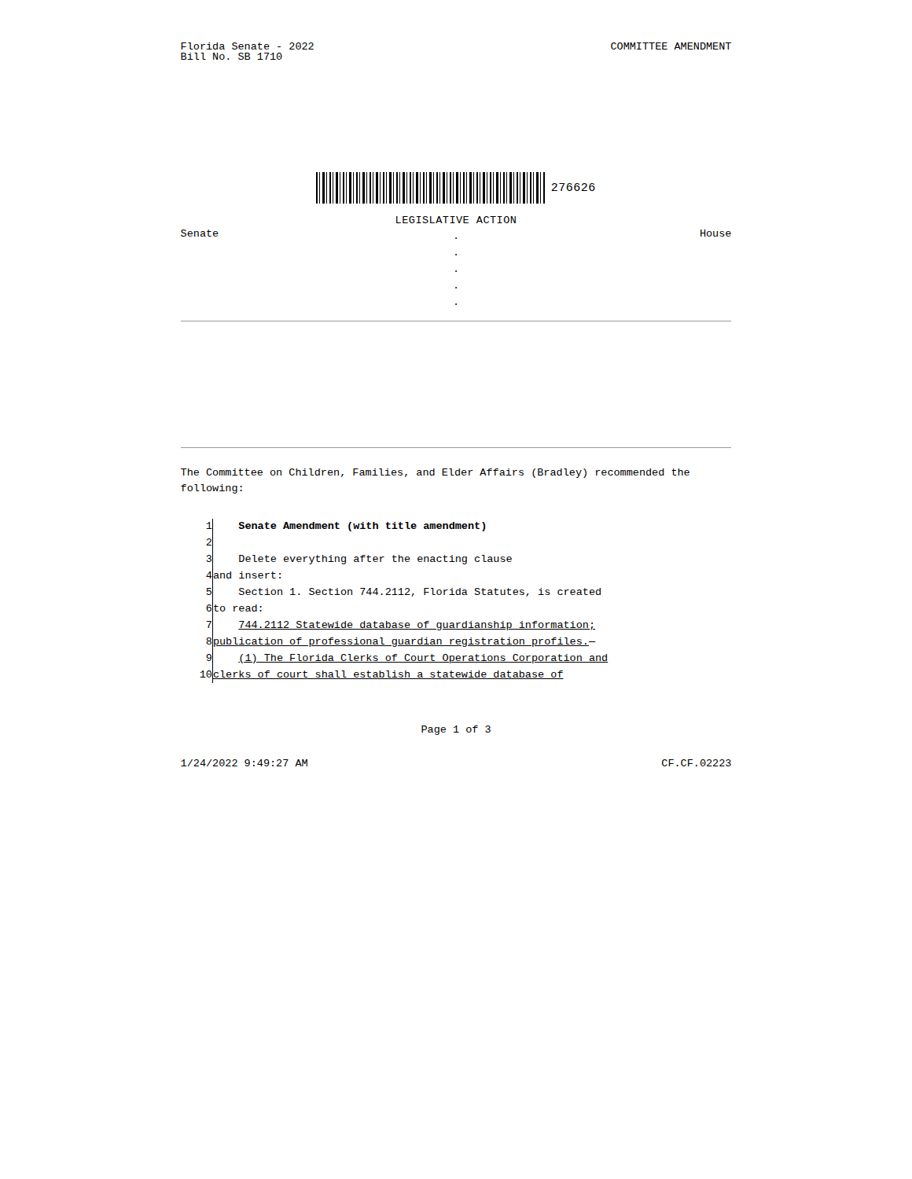Florida Senate - 2022 Bill No. SB 1710
COMMITTEE AMENDMENT
276626
LEGISLATIVE ACTION
Senate
.
.
.
.
.
House
The Committee on Children, Families, and Elder Affairs (Bradley) recommended the following:
| 1 | Senate Amendment (with title amendment) |
| 2 | |
| 3 | Delete everything after the enacting clause |
| 4 | and insert: |
| 5 | Section 1. Section 744.2112, Florida Statutes, is created |
| 6 | to read: |
| 7 | 744.2112 Statewide database of guardianship information; |
| 8 | publication of professional guardian registration profiles. — |
| 9 | (1) The Florida Clerks of Court Operations Corporation and |
| 10 | clerks of court shall establish a statewide database of |
Page 1 of 3
1/24/2022 9:49:27 AM
CF.CF.02223